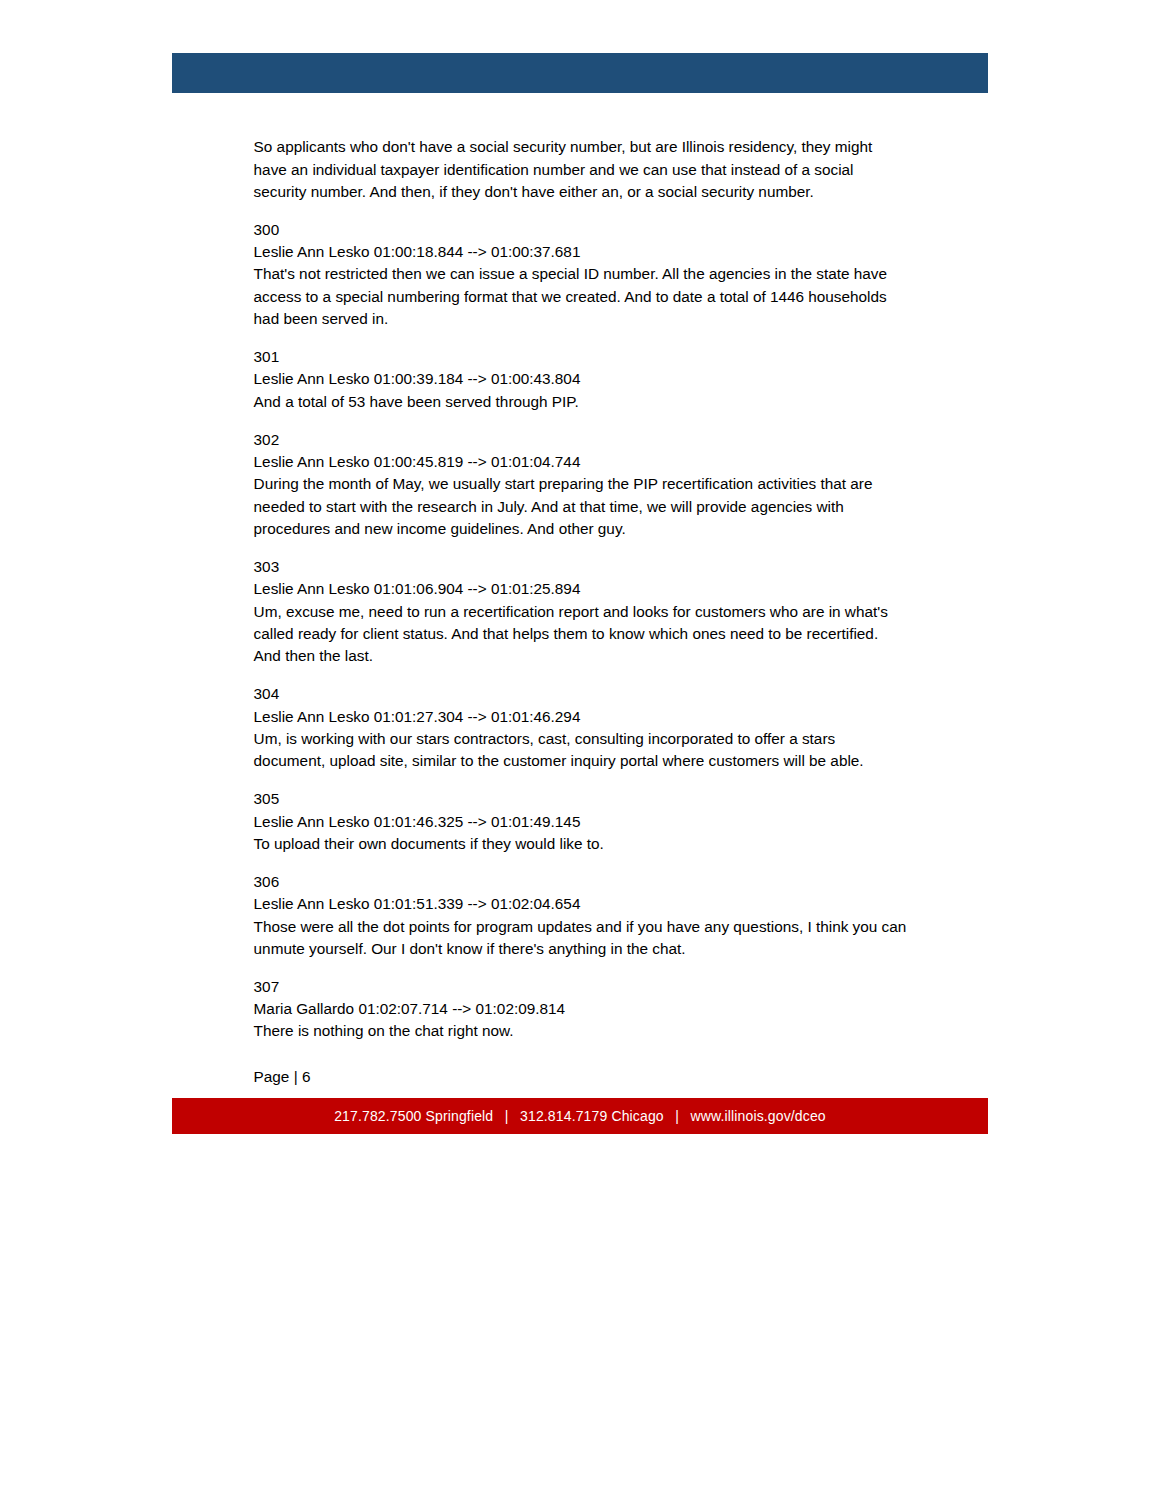So applicants who don't have a social security number, but are Illinois residency, they might have an individual taxpayer identification number and we can use that instead of a social security number. And then, if they don't have either an, or a social security number.
300
Leslie Ann Lesko 01:00:18.844 --> 01:00:37.681
That's not restricted then we can issue a special ID number. All the agencies in the state have access to a special numbering format that we created. And to date a total of 1446 households had been served in.
301
Leslie Ann Lesko 01:00:39.184 --> 01:00:43.804
And a total of 53 have been served through PIP.
302
Leslie Ann Lesko 01:00:45.819 --> 01:01:04.744
During the month of May, we usually start preparing the PIP recertification activities that are needed to start with the research in July. And at that time, we will provide agencies with procedures and new income guidelines. And other guy.
303
Leslie Ann Lesko 01:01:06.904 --> 01:01:25.894
Um, excuse me, need to run a recertification report and looks for customers who are in what's called ready for client status. And that helps them to know which ones need to be recertified. And then the last.
304
Leslie Ann Lesko 01:01:27.304 --> 01:01:46.294
Um, is working with our stars contractors, cast, consulting incorporated to offer a stars document, upload site, similar to the customer inquiry portal where customers will be able.
305
Leslie Ann Lesko 01:01:46.325 --> 01:01:49.145
To upload their own documents if they would like to.
306
Leslie Ann Lesko 01:01:51.339 --> 01:02:04.654
Those were all the dot points for program updates and if you have any questions, I think you can unmute yourself. Our I don't know if there's anything in the chat.
307
Maria Gallardo 01:02:07.714 --> 01:02:09.814
There is nothing on the chat right now.
Page | 6
217.782.7500 Springfield|312.814.7179 Chicago|www.illinois.gov/dceo